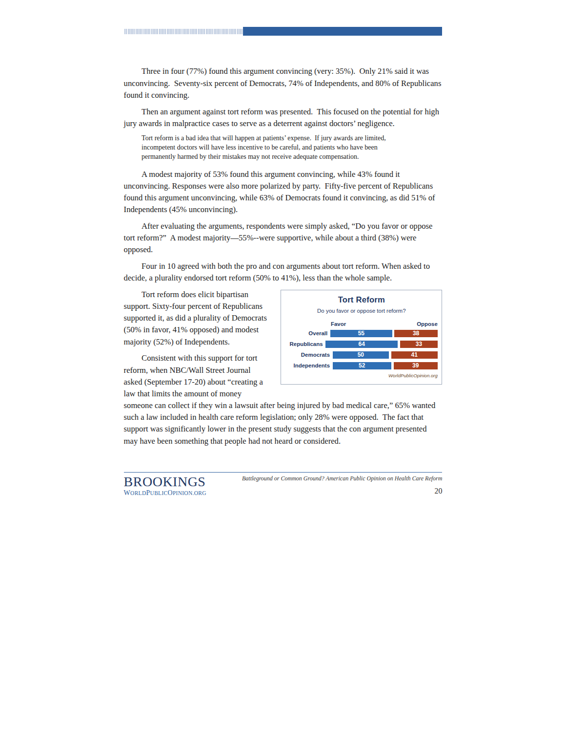Three in four (77%) found this argument convincing (very: 35%). Only 21% said it was unconvincing. Seventy-six percent of Democrats, 74% of Independents, and 80% of Republicans found it convincing.
Then an argument against tort reform was presented. This focused on the potential for high jury awards in malpractice cases to serve as a deterrent against doctors’ negligence.
Tort reform is a bad idea that will happen at patients’ expense. If jury awards are limited, incompetent doctors will have less incentive to be careful, and patients who have been permanently harmed by their mistakes may not receive adequate compensation.
A modest majority of 53% found this argument convincing, while 43% found it unconvincing. Responses were also more polarized by party. Fifty-five percent of Republicans found this argument unconvincing, while 63% of Democrats found it convincing, as did 51% of Independents (45% unconvincing).
After evaluating the arguments, respondents were simply asked, “Do you favor or oppose tort reform?” A modest majority—55%--were supportive, while about a third (38%) were opposed.
Four in 10 agreed with both the pro and con arguments about tort reform. When asked to decide, a plurality endorsed tort reform (50% to 41%), less than the whole sample.
Tort Reform
Do you favor or oppose tort reform?
Favor
Oppose
Overall
55
38
Republicans
64
33
Democrats
50
41
Independents
52
39
WorldPublicOpinion.org
Tort reform does elicit bipartisan support. Sixty-four percent of Republicans supported it, as did a plurality of Democrats (50% in favor, 41% opposed) and modest majority (52%) of Independents.
Consistent with this support for tort reform, when NBC/Wall Street Journal asked (September 17-20) about “creating a law that limits the amount of money someone can collect if they win a lawsuit after being injured by bad medical care,” 65% wanted such a law included in health care reform legislation; only 28% were opposed. The fact that support was significantly lower in the present study suggests that the con argument presented may have been something that people had not heard or considered.
BROOKINGS
WORLDPUBLICOPINION.ORG
Battleground or Common Ground? American Public Opinion on Health Care Reform
20